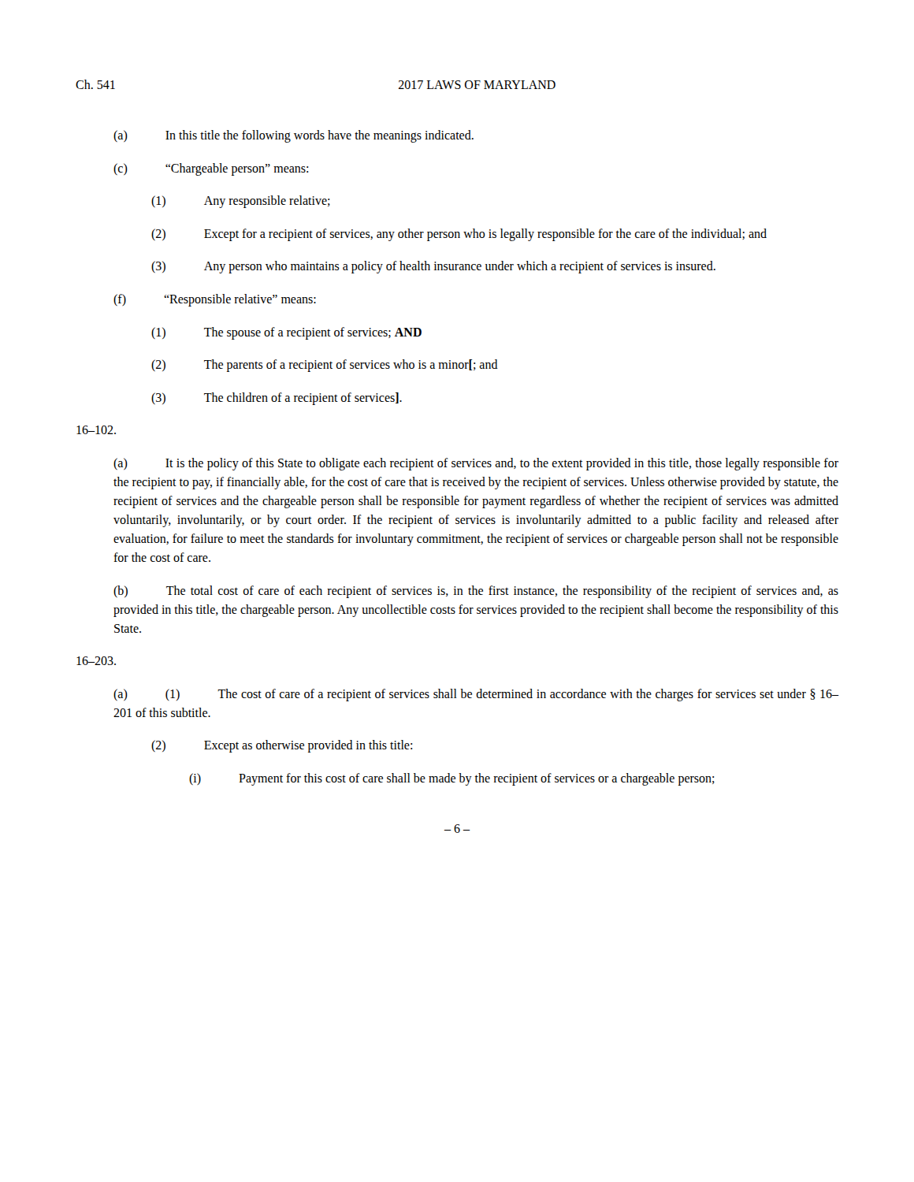Ch. 541
2017 LAWS OF MARYLAND
(a) In this title the following words have the meanings indicated.
(c) “Chargeable person” means:
(1) Any responsible relative;
(2) Except for a recipient of services, any other person who is legally responsible for the care of the individual; and
(3) Any person who maintains a policy of health insurance under which a recipient of services is insured.
(f) “Responsible relative” means:
(1) The spouse of a recipient of services; AND
(2) The parents of a recipient of services who is a minor[; and
(3) The children of a recipient of services].
16–102.
(a) It is the policy of this State to obligate each recipient of services and, to the extent provided in this title, those legally responsible for the recipient to pay, if financially able, for the cost of care that is received by the recipient of services. Unless otherwise provided by statute, the recipient of services and the chargeable person shall be responsible for payment regardless of whether the recipient of services was admitted voluntarily, involuntarily, or by court order. If the recipient of services is involuntarily admitted to a public facility and released after evaluation, for failure to meet the standards for involuntary commitment, the recipient of services or chargeable person shall not be responsible for the cost of care.
(b) The total cost of care of each recipient of services is, in the first instance, the responsibility of the recipient of services and, as provided in this title, the chargeable person. Any uncollectible costs for services provided to the recipient shall become the responsibility of this State.
16–203.
(a) (1) The cost of care of a recipient of services shall be determined in accordance with the charges for services set under § 16–201 of this subtitle.
(2) Except as otherwise provided in this title:
(i) Payment for this cost of care shall be made by the recipient of services or a chargeable person;
– 6 –